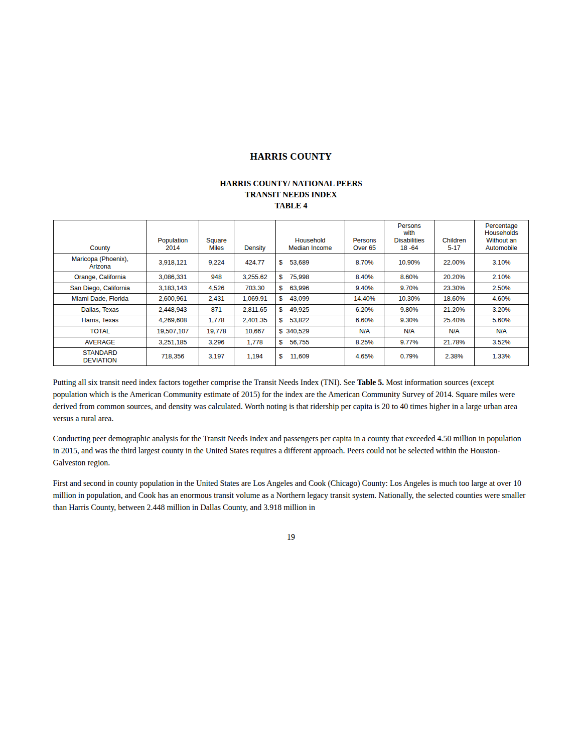HARRIS COUNTY
HARRIS COUNTY/ NATIONAL PEERS
TRANSIT NEEDS INDEX
TABLE 4
| County | Population 2014 | Square Miles | Density | Household Median Income | Persons Over 65 | Persons with Disabilities 18 -64 | Children 5-17 | Percentage Households Without an Automobile |
| --- | --- | --- | --- | --- | --- | --- | --- | --- |
| Maricopa (Phoenix), Arizona | 3,918,121 | 9,224 | 424.77 | $ 53,689 | 8.70% | 10.90% | 22.00% | 3.10% |
| Orange, California | 3,086,331 | 948 | 3,255.62 | $ 75,998 | 8.40% | 8.60% | 20.20% | 2.10% |
| San Diego, California | 3,183,143 | 4,526 | 703.30 | $ 63,996 | 9.40% | 9.70% | 23.30% | 2.50% |
| Miami Dade, Florida | 2,600,961 | 2,431 | 1,069.91 | $ 43,099 | 14.40% | 10.30% | 18.60% | 4.60% |
| Dallas, Texas | 2,448,943 | 871 | 2,811.65 | $ 49,925 | 6.20% | 9.80% | 21.20% | 3.20% |
| Harris, Texas | 4,269,608 | 1,778 | 2,401.35 | $ 53,822 | 6.60% | 9.30% | 25.40% | 5.60% |
| TOTAL | 19,507,107 | 19,778 | 10,667 | $ 340,529 | N/A | N/A | N/A | N/A |
| AVERAGE | 3,251,185 | 3,296 | 1,778 | $ 56,755 | 8.25% | 9.77% | 21.78% | 3.52% |
| STANDARD DEVIATION | 718,356 | 3,197 | 1,194 | $ 11,609 | 4.65% | 0.79% | 2.38% | 1.33% |
Putting all six transit need index factors together comprise the Transit Needs Index (TNI). See Table 5. Most information sources (except population which is the American Community estimate of 2015) for the index are the American Community Survey of 2014. Square miles were derived from common sources, and density was calculated. Worth noting is that ridership per capita is 20 to 40 times higher in a large urban area versus a rural area.
Conducting peer demographic analysis for the Transit Needs Index and passengers per capita in a county that exceeded 4.50 million in population in 2015, and was the third largest county in the United States requires a different approach. Peers could not be selected within the Houston-Galveston region.
First and second in county population in the United States are Los Angeles and Cook (Chicago) County: Los Angeles is much too large at over 10 million in population, and Cook has an enormous transit volume as a Northern legacy transit system. Nationally, the selected counties were smaller than Harris County, between 2.448 million in Dallas County, and 3.918 million in
19